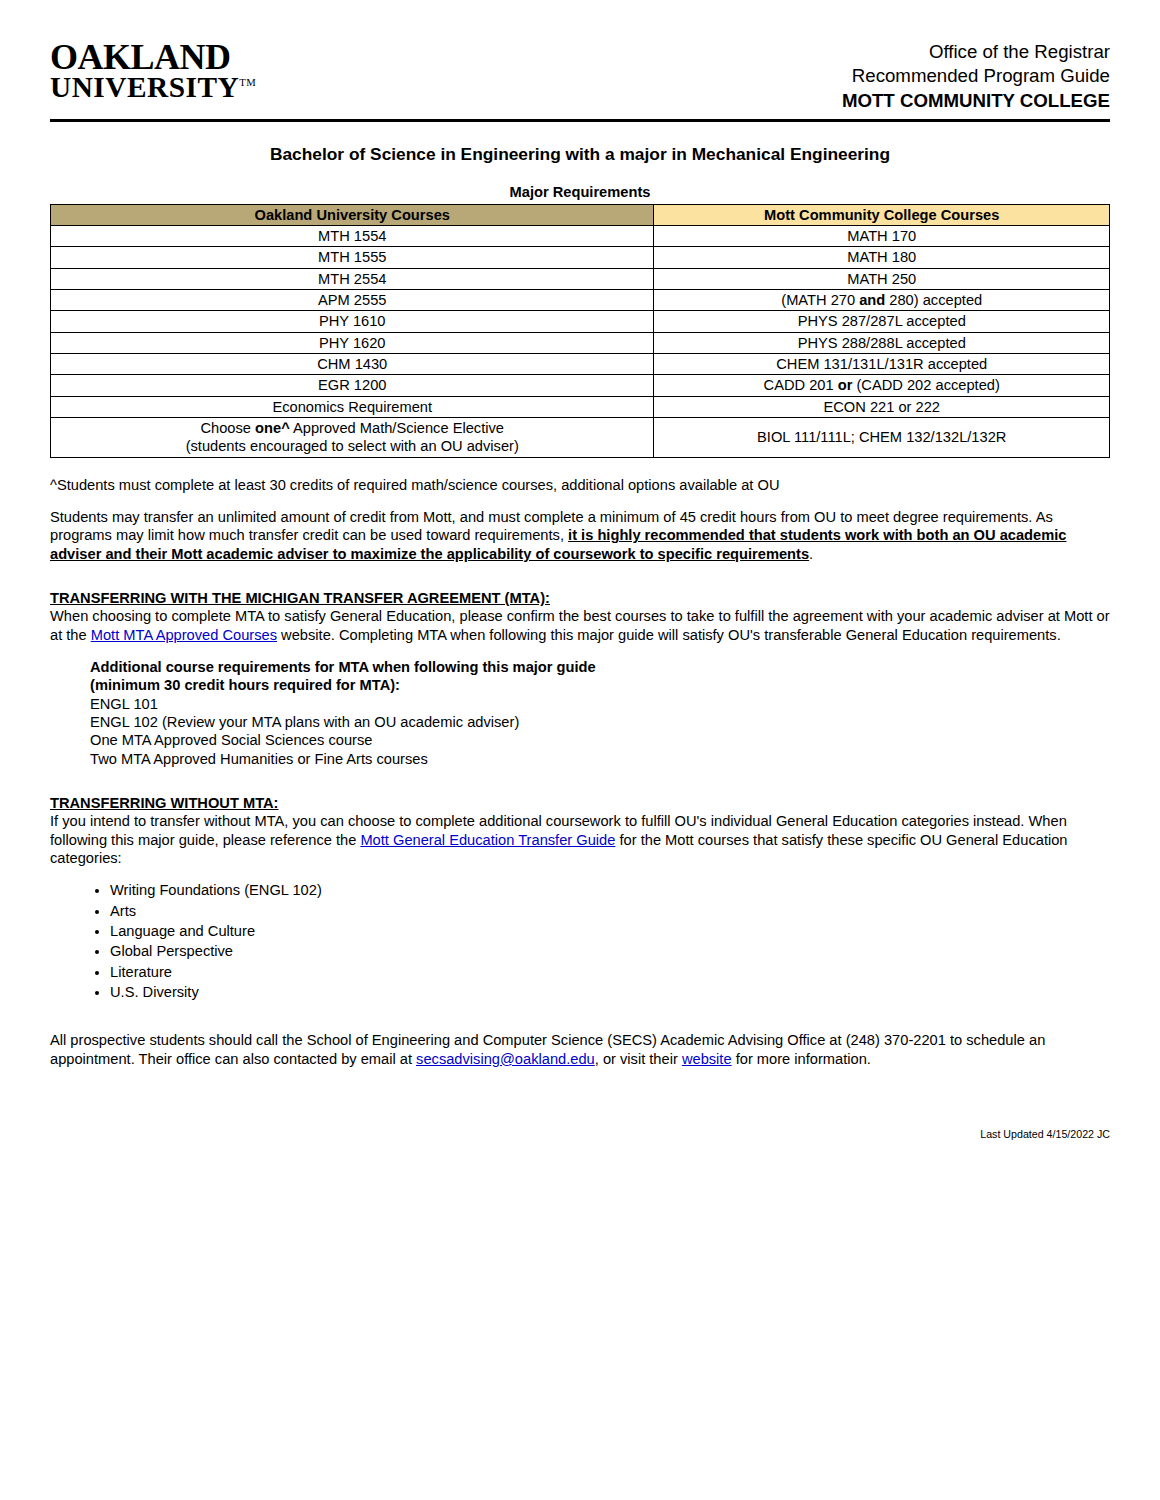OAKLAND
UNIVERSITYTM
Office of the Registrar
Recommended Program Guide
MOTT COMMUNITY COLLEGE
Bachelor of Science in Engineering with a major in Mechanical Engineering
Major Requirements
| Oakland University Courses | Mott Community College Courses |
| --- | --- |
| MTH 1554 | MATH 170 |
| MTH 1555 | MATH 180 |
| MTH 2554 | MATH 250 |
| APM 2555 | (MATH 270 and 280) accepted |
| PHY 1610 | PHYS 287/287L accepted |
| PHY 1620 | PHYS 288/288L accepted |
| CHM 1430 | CHEM 131/131L/131R accepted |
| EGR 1200 | CADD 201 or (CADD 202 accepted) |
| Economics Requirement | ECON 221 or 222 |
| Choose one^ Approved Math/Science Elective (students encouraged to select with an OU adviser) | BIOL 111/111L; CHEM 132/132L/132R |
^Students must complete at least 30 credits of required math/science courses, additional options available at OU
Students may transfer an unlimited amount of credit from Mott, and must complete a minimum of 45 credit hours from OU to meet degree requirements. As programs may limit how much transfer credit can be used toward requirements, it is highly recommended that students work with both an OU academic adviser and their Mott academic adviser to maximize the applicability of coursework to specific requirements.
TRANSFERRING WITH THE MICHIGAN TRANSFER AGREEMENT (MTA):
When choosing to complete MTA to satisfy General Education, please confirm the best courses to take to fulfill the agreement with your academic adviser at Mott or at the Mott MTA Approved Courses website. Completing MTA when following this major guide will satisfy OU's transferable General Education requirements.
Additional course requirements for MTA when following this major guide
(minimum 30 credit hours required for MTA):
ENGL 101
ENGL 102 (Review your MTA plans with an OU academic adviser)
One MTA Approved Social Sciences course
Two MTA Approved Humanities or Fine Arts courses
TRANSFERRING WITHOUT MTA:
If you intend to transfer without MTA, you can choose to complete additional coursework to fulfill OU's individual General Education categories instead. When following this major guide, please reference the Mott General Education Transfer Guide for the Mott courses that satisfy these specific OU General Education categories:
Writing Foundations (ENGL 102)
Arts
Language and Culture
Global Perspective
Literature
U.S. Diversity
All prospective students should call the School of Engineering and Computer Science (SECS) Academic Advising Office at (248) 370-2201 to schedule an appointment. Their office can also contacted by email at secsadvising@oakland.edu, or visit their website for more information.
Last Updated 4/15/2022 JC